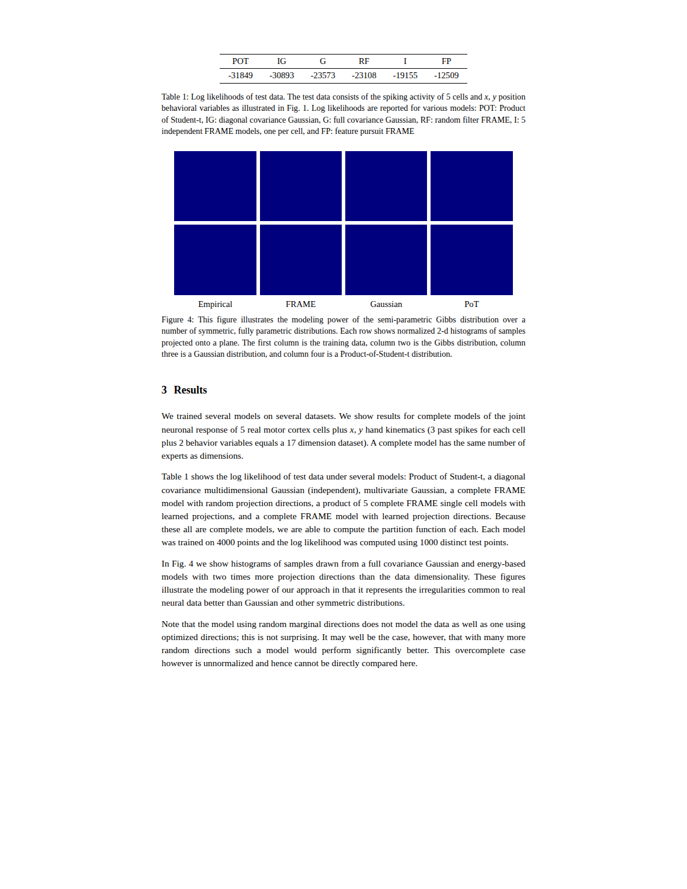| POT | IG | G | RF | I | FP |
| --- | --- | --- | --- | --- | --- |
| -31849 | -30893 | -23573 | -23108 | -19155 | -12509 |
Table 1: Log likelihoods of test data. The test data consists of the spiking activity of 5 cells and x, y position behavioral variables as illustrated in Fig. 1. Log likelihoods are reported for various models: POT: Product of Student-t, IG: diagonal covariance Gaussian, G: full covariance Gaussian, RF: random filter FRAME, I: 5 independent FRAME models, one per cell, and FP: feature pursuit FRAME
Empirical
FRAME
Gaussian
PoT
Figure 4: This figure illustrates the modeling power of the semi-parametric Gibbs distribution over a number of symmetric, fully parametric distributions. Each row shows normalized 2-d histograms of samples projected onto a plane. The first column is the training data, column two is the Gibbs distribution, column three is a Gaussian distribution, and column four is a Product-of-Student-t distribution.
3 Results
We trained several models on several datasets. We show results for complete models of the joint neuronal response of 5 real motor cortex cells plus x, y hand kinematics (3 past spikes for each cell plus 2 behavior variables equals a 17 dimension dataset). A complete model has the same number of experts as dimensions.
Table 1 shows the log likelihood of test data under several models: Product of Student-t, a diagonal covariance multidimensional Gaussian (independent), multivariate Gaussian, a complete FRAME model with random projection directions, a product of 5 complete FRAME single cell models with learned projections, and a complete FRAME model with learned projection directions. Because these all are complete models, we are able to compute the partition function of each. Each model was trained on 4000 points and the log likelihood was computed using 1000 distinct test points.
In Fig. 4 we show histograms of samples drawn from a full covariance Gaussian and energy-based models with two times more projection directions than the data dimensionality. These figures illustrate the modeling power of our approach in that it represents the irregularities common to real neural data better than Gaussian and other symmetric distributions.
Note that the model using random marginal directions does not model the data as well as one using optimized directions; this is not surprising. It may well be the case, however, that with many more random directions such a model would perform significantly better. This overcomplete case however is unnormalized and hence cannot be directly compared here.